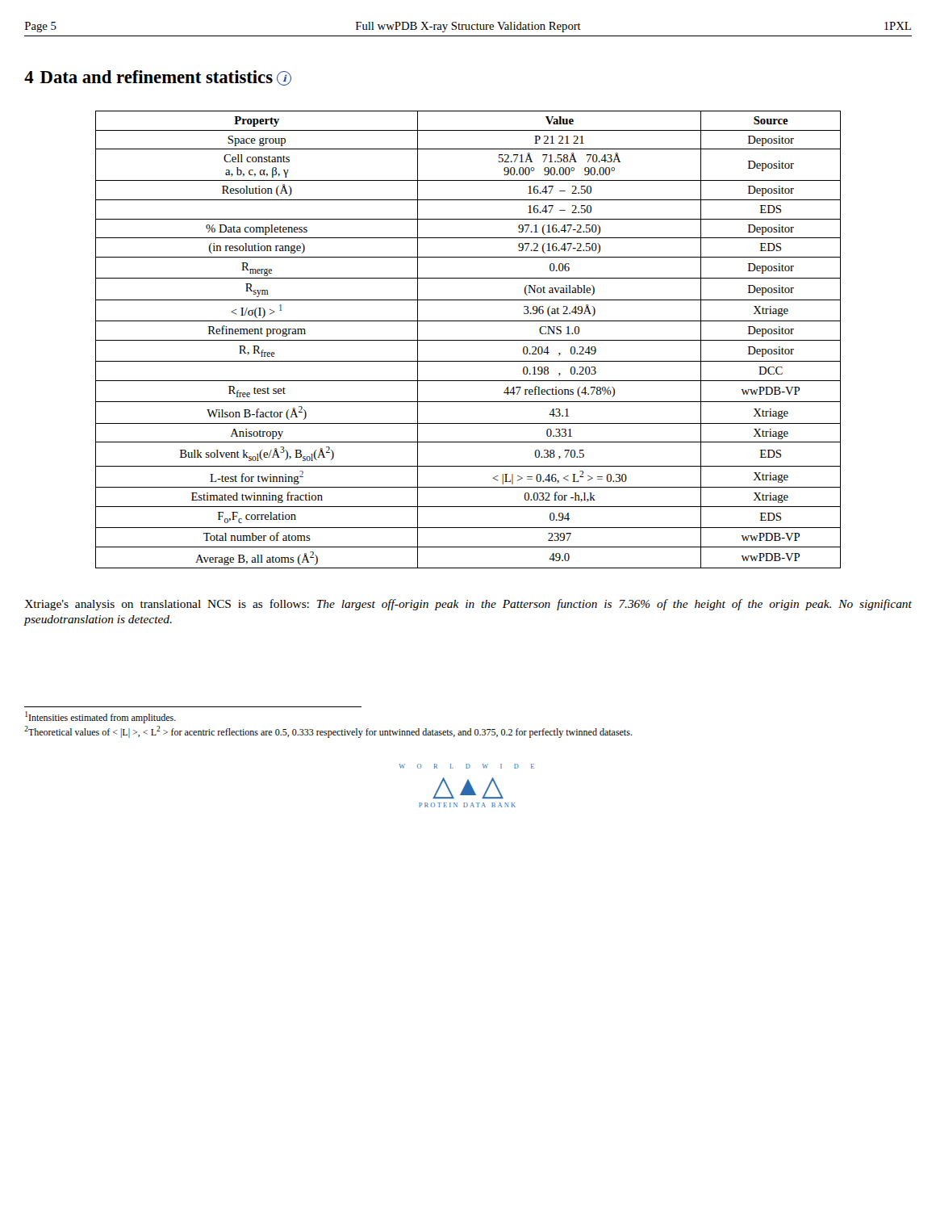Page 5
Full wwPDB X-ray Structure Validation Report
1PXL
4 Data and refinement statisticsi
| Property | Value | Source |
| --- | --- | --- |
| Space group | P 21 21 21 | Depositor |
| Cell constants a, b, c, α, β, γ | 52.71Å 71.58Å 70.43Å 90.00° 90.00° 90.00° | Depositor |
| Resolution (Å) | 16.47 – 2.50 | Depositor |
| | 16.47 – 2.50 | EDS |
| % Data completeness | 97.1 (16.47-2.50) | Depositor |
| (in resolution range) | 97.2 (16.47-2.50) | EDS |
| R merge | 0.06 | Depositor |
| R sym | (Not available) | Depositor |
| < I/σ(I) > 1 | 3.96 (at 2.49Å) | Xtriage |
| Refinement program | CNS 1.0 | Depositor |
| R, R free | 0.204 , 0.249 | Depositor |
| | 0.198 , 0.203 | DCC |
| R free test set | 447 reflections (4.78%) | wwPDB-VP |
| Wilson B-factor (Å 2 ) | 43.1 | Xtriage |
| Anisotropy | 0.331 | Xtriage |
| Bulk solvent k sol (e/Å 3 ), B sol (Å 2 ) | 0.38 , 70.5 | EDS |
| L-test for twinning 2 | < /L/ > = 0.46, < L 2 > = 0.30 | Xtriage |
| Estimated twinning fraction | 0.032 for -h,l,k | Xtriage |
| F o ,F c correlation | 0.94 | EDS |
| Total number of atoms | 2397 | wwPDB-VP |
| Average B, all atoms (Å 2 ) | 49.0 | wwPDB-VP |
Xtriage's analysis on translational NCS is as follows: The largest off-origin peak in the Patterson function is 7.36% of the height of the origin peak. No significant pseudotranslation is detected.
1 Intensities estimated from amplitudes.
2 Theoretical values of < |L| >, < L2 > for acentric reflections are 0.5, 0.333 respectively for untwinned datasets, and 0.375, 0.2 for perfectly twinned datasets.
W O R L D W I D E
△▲△
PROTEIN DATA BANK